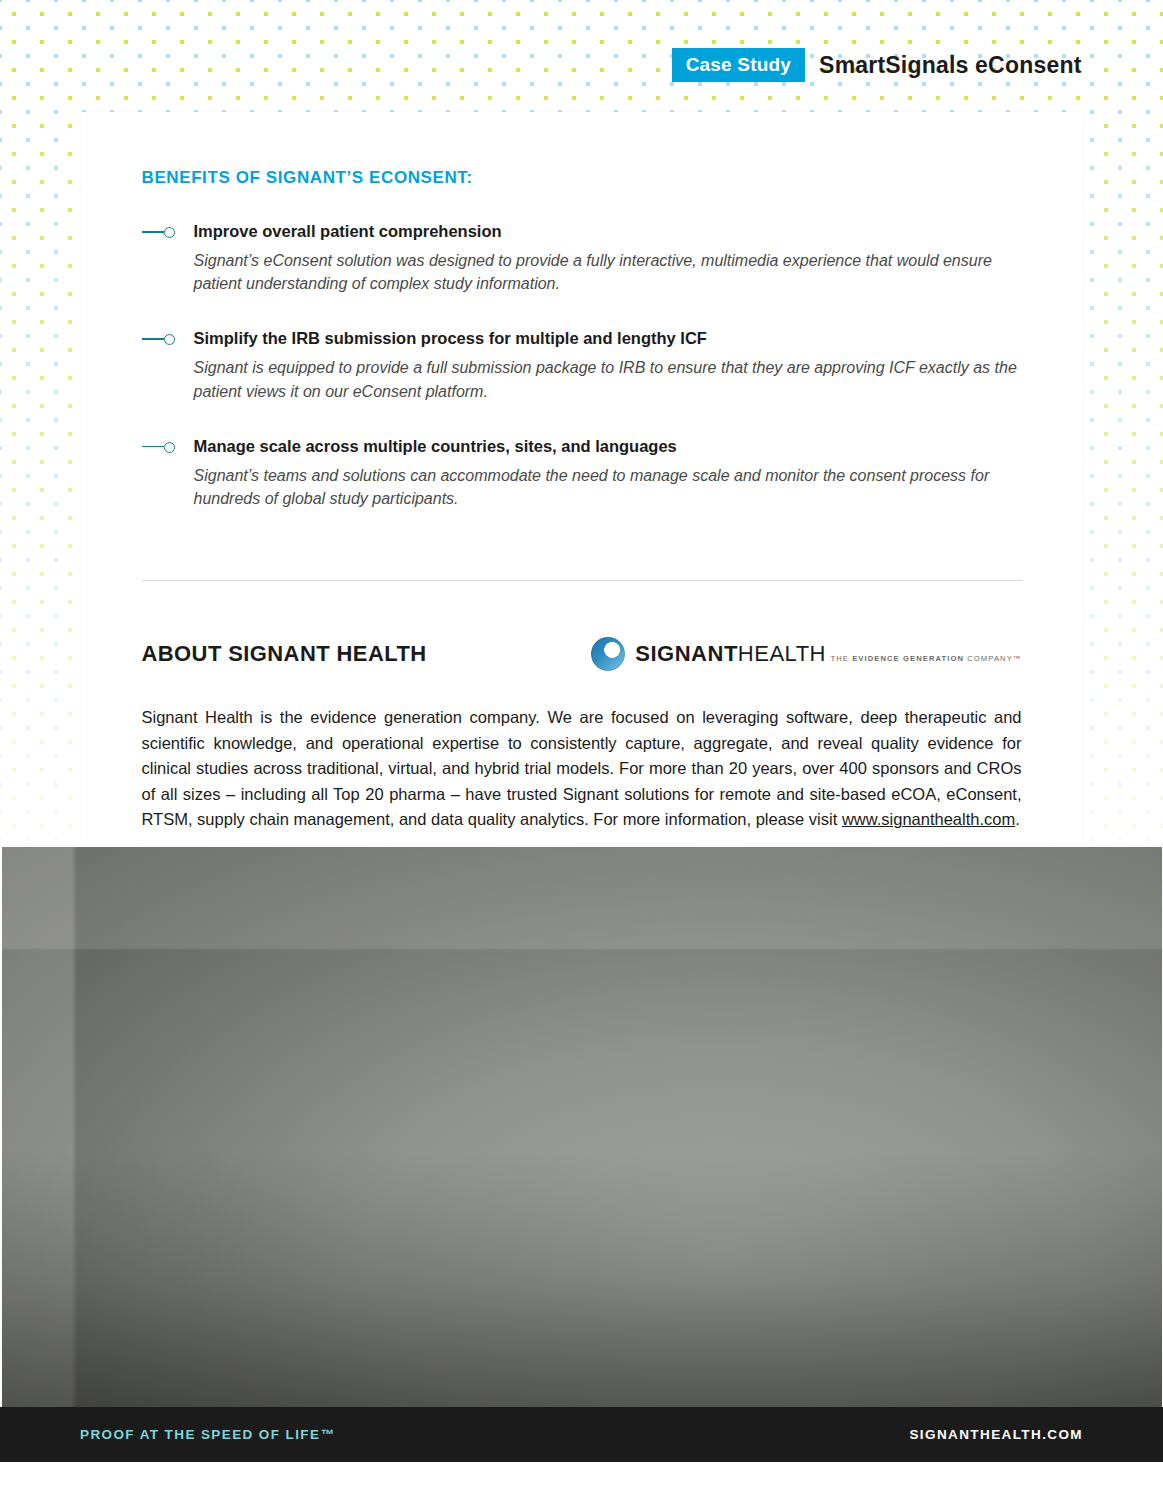Case Study SmartSignals eConsent
Benefits of Signant’s eConsent:
Improve overall patient comprehension
Signant’s eConsent solution was designed to provide a fully interactive, multimedia experience that would ensure patient understanding of complex study information.
Simplify the IRB submission process for multiple and lengthy ICF
Signant is equipped to provide a full submission package to IRB to ensure that they are approving ICF exactly as the patient views it on our eConsent platform.
Manage scale across multiple countries, sites, and languages
Signant’s teams and solutions can accommodate the need to manage scale and monitor the consent process for hundreds of global study participants.
ABOUT SIGNANT HEALTH
SIGNANT HEALTH THE EVIDENCE GENERATION COMPANY™
Signant Health is the evidence generation company. We are focused on leveraging software, deep therapeutic and scientific knowledge, and operational expertise to consistently capture, aggregate, and reveal quality evidence for clinical studies across traditional, virtual, and hybrid trial models. For more than 20 years, over 400 sponsors and CROs of all sizes – including all Top 20 pharma – have trusted Signant solutions for remote and site-based eCOA, eConsent, RTSM, supply chain management, and data quality analytics. For more information, please visit www.signanthealth.com.
PROOF AT THE SPEED OF LIFE™ SIGNANTHEALTH.COM